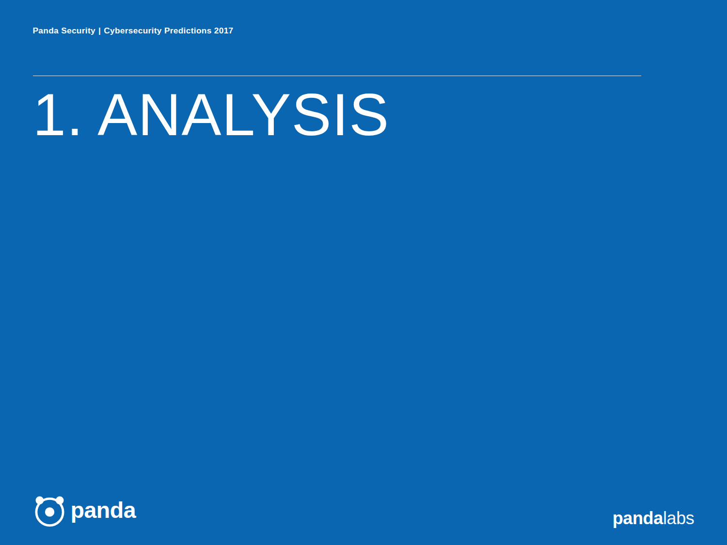Panda Security|Cybersecurity Predictions 2017
1. ANALYSIS
panda
panda labs